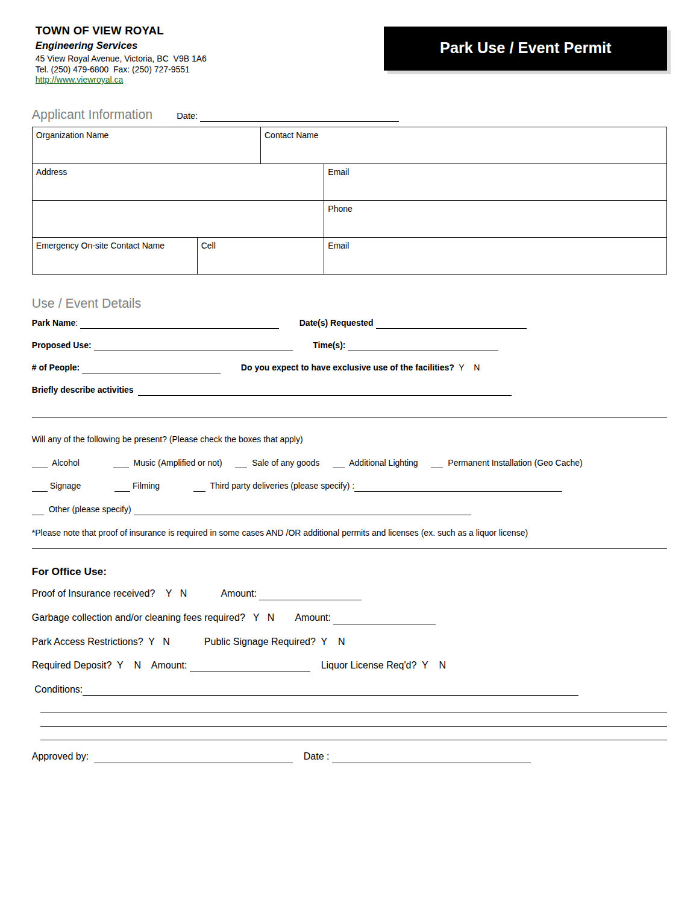TOWN OF VIEW ROYAL
Engineering Services
45 View Royal Avenue, Victoria, BC V9B 1A6
Tel. (250) 479-6800 Fax: (250) 727-9551
http://www.viewroyal.ca
Park Use / Event Permit
Applicant Information
Date:
| Organization Name | Contact Name |
| Address | Email |
| | Phone |
| Emergency On-site Contact Name | Cell | Email |
Use / Event Details
Park Name: Date(s) Requested
Proposed Use: Time(s):
# of People: Do you expect to have exclusive use of the facilities? Y N
Briefly describe activities
Will any of the following be present? (Please check the boxes that apply)
Alcohol Music (Amplified or not) Sale of any goods Additional Lighting Permanent Installation (Geo Cache)
Signage Filming Third party deliveries (please specify) :
Other (please specify)
*Please note that proof of insurance is required in some cases AND /OR additional permits and licenses (ex. such as a liquor license)
For Office Use:
Proof of Insurance received? Y N Amount:
Garbage collection and/or cleaning fees required? Y N Amount:
Park Access Restrictions? Y N Public Signage Required? Y N
Required Deposit? Y N Amount: Liquor License Req'd? Y N
Conditions:
Approved by: Date :